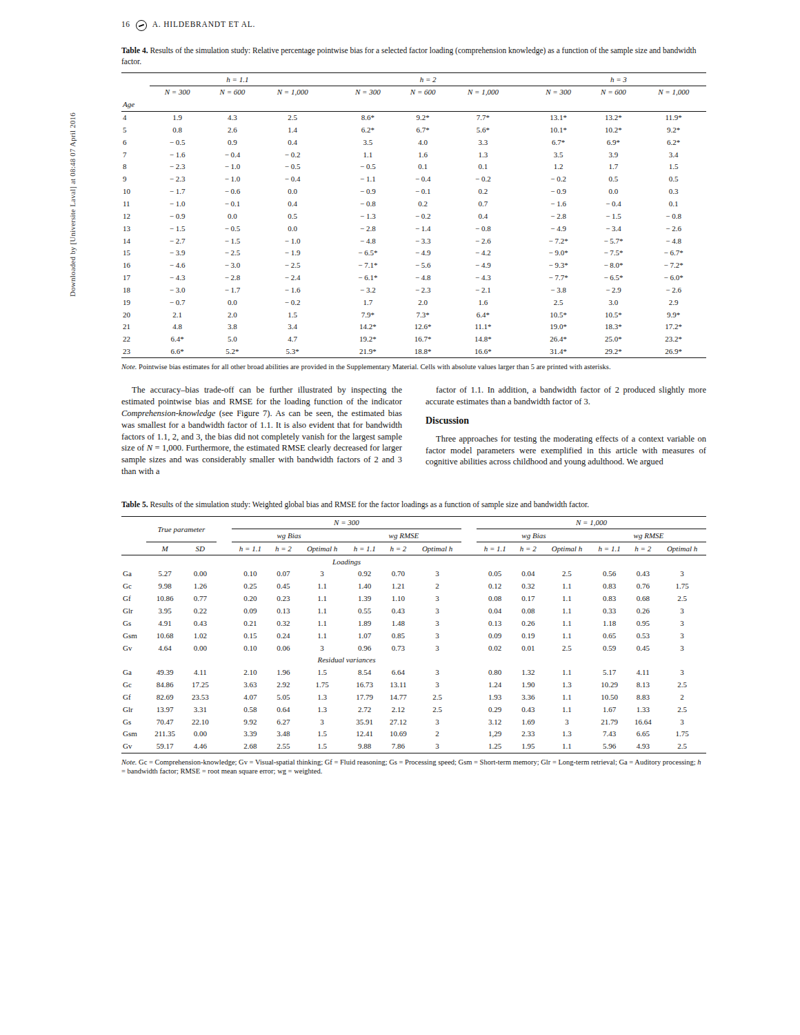Downloaded by [Universite Laval] at 08:48 07 April 2016
16 A. HILDEBRANDT ET AL.
Table 4. Results of the simulation study: Relative percentage pointwise bias for a selected factor loading (comprehension knowledge) as a function of the sample size and bandwidth factor.
| | h = 1.1 | | h = 2 | | h = 3 |
| --- | --- | --- | --- | --- | --- |
| N = 300 | N = 600 | N = 1,000 | | N = 300 | N = 600 | N = 1,000 | | N = 300 | N = 600 | N = 1,000 |
| Age | | | | | |
| 4 | 1.9 | 4.3 | 2.5 | | 8.6* | 9.2* | 7.7* | | 13.1* | 13.2* | 11.9* |
| 5 | 0.8 | 2.6 | 1.4 | | 6.2* | 6.7* | 5.6* | | 10.1* | 10.2* | 9.2* |
| 6 | − 0.5 | 0.9 | 0.4 | | 3.5 | 4.0 | 3.3 | | 6.7* | 6.9* | 6.2* |
| 7 | − 1.6 | − 0.4 | − 0.2 | | 1.1 | 1.6 | 1.3 | | 3.5 | 3.9 | 3.4 |
| 8 | − 2.3 | − 1.0 | − 0.5 | | − 0.5 | 0.1 | 0.1 | | 1.2 | 1.7 | 1.5 |
| 9 | − 2.3 | − 1.0 | − 0.4 | | − 1.1 | − 0.4 | − 0.2 | | − 0.2 | 0.5 | 0.5 |
| 10 | − 1.7 | − 0.6 | 0.0 | | − 0.9 | − 0.1 | 0.2 | | − 0.9 | 0.0 | 0.3 |
| 11 | − 1.0 | − 0.1 | 0.4 | | − 0.8 | 0.2 | 0.7 | | − 1.6 | − 0.4 | 0.1 |
| 12 | − 0.9 | 0.0 | 0.5 | | − 1.3 | − 0.2 | 0.4 | | − 2.8 | − 1.5 | − 0.8 |
| 13 | − 1.5 | − 0.5 | 0.0 | | − 2.8 | − 1.4 | − 0.8 | | − 4.9 | − 3.4 | − 2.6 |
| 14 | − 2.7 | − 1.5 | − 1.0 | | − 4.8 | − 3.3 | − 2.6 | | − 7.2* | − 5.7* | − 4.8 |
| 15 | − 3.9 | − 2.5 | − 1.9 | | − 6.5* | − 4.9 | − 4.2 | | − 9.0* | − 7.5* | − 6.7* |
| 16 | − 4.6 | − 3.0 | − 2.5 | | − 7.1* | − 5.6 | − 4.9 | | − 9.3* | − 8.0* | − 7.2* |
| 17 | − 4.3 | − 2.8 | − 2.4 | | − 6.1* | − 4.8 | − 4.3 | | − 7.7* | − 6.5* | − 6.0* |
| 18 | − 3.0 | − 1.7 | − 1.6 | | − 3.2 | − 2.3 | − 2.1 | | − 3.8 | − 2.9 | − 2.6 |
| 19 | − 0.7 | 0.0 | − 0.2 | | 1.7 | 2.0 | 1.6 | | 2.5 | 3.0 | 2.9 |
| 20 | 2.1 | 2.0 | 1.5 | | 7.9* | 7.3* | 6.4* | | 10.5* | 10.5* | 9.9* |
| 21 | 4.8 | 3.8 | 3.4 | | 14.2* | 12.6* | 11.1* | | 19.0* | 18.3* | 17.2* |
| 22 | 6.4* | 5.0 | 4.7 | | 19.2* | 16.7* | 14.8* | | 26.4* | 25.0* | 23.2* |
| 23 | 6.6* | 5.2* | 5.3* | | 21.9* | 18.8* | 16.6* | | 31.4* | 29.2* | 26.9* |
Note. Pointwise bias estimates for all other broad abilities are provided in the Supplementary Material. Cells with absolute values larger than 5 are printed with asterisks.
The accuracy–bias trade-off can be further illustrated by inspecting the estimated pointwise bias and RMSE for the loading function of the indicator Comprehension-knowledge (see Figure 7). As can be seen, the estimated bias was smallest for a bandwidth factor of 1.1. It is also evident that for bandwidth factors of 1.1, 2, and 3, the bias did not completely vanish for the largest sample size of N = 1,000. Furthermore, the estimated RMSE clearly decreased for larger sample sizes and was considerably smaller with bandwidth factors of 2 and 3 than with a
factor of 1.1. In addition, a bandwidth factor of 2 produced slightly more accurate estimates than a bandwidth factor of 3.
Discussion
Three approaches for testing the moderating effects of a context variable on factor model parameters were exemplified in this article with measures of cognitive abilities across childhood and young adulthood. We argued
Table 5. Results of the simulation study: Weighted global bias and RMSE for the factor loadings as a function of sample size and bandwidth factor.
| | True parameter | | N = 300 | | N = 1,000 |
| --- | --- | --- | --- | --- | --- |
| wg Bias | wg RMSE | wg Bias | wg RMSE |
| M | SD | h = 1.1 | h = 2 | Optimal h | h = 1.1 | h = 2 | Optimal h | h = 1.1 | h = 2 | Optimal h | h = 1.1 | h = 2 | Optimal h |
| | | | Loadings | | |
| Ga | 5.27 | 0.00 | | 0.10 | 0.07 | 3 | 0.92 | 0.70 | 3 | | 0.05 | 0.04 | 2.5 | 0.56 | 0.43 | 3 |
| Gc | 9.98 | 1.26 | | 0.25 | 0.45 | 1.1 | 1.40 | 1.21 | 2 | | 0.12 | 0.32 | 1.1 | 0.83 | 0.76 | 1.75 |
| Gf | 10.86 | 0.77 | | 0.20 | 0.23 | 1.1 | 1.39 | 1.10 | 3 | | 0.08 | 0.17 | 1.1 | 0.83 | 0.68 | 2.5 |
| Glr | 3.95 | 0.22 | | 0.09 | 0.13 | 1.1 | 0.55 | 0.43 | 3 | | 0.04 | 0.08 | 1.1 | 0.33 | 0.26 | 3 |
| Gs | 4.91 | 0.43 | | 0.21 | 0.32 | 1.1 | 1.89 | 1.48 | 3 | | 0.13 | 0.26 | 1.1 | 1.18 | 0.95 | 3 |
| Gsm | 10.68 | 1.02 | | 0.15 | 0.24 | 1.1 | 1.07 | 0.85 | 3 | | 0.09 | 0.19 | 1.1 | 0.65 | 0.53 | 3 |
| Gv | 4.64 | 0.00 | | 0.10 | 0.06 | 3 | 0.96 | 0.73 | 3 | | 0.02 | 0.01 | 2.5 | 0.59 | 0.45 | 3 |
| | | | Residual variances | | |
| Ga | 49.39 | 4.11 | | 2.10 | 1.96 | 1.5 | 8.54 | 6.64 | 3 | | 0.80 | 1.32 | 1.1 | 5.17 | 4.11 | 3 |
| Gc | 84.86 | 17.25 | | 3.63 | 2.92 | 1.75 | 16.73 | 13.11 | 3 | | 1.24 | 1.90 | 1.3 | 10.29 | 8.13 | 2.5 |
| Gf | 82.69 | 23.53 | | 4.07 | 5.05 | 1.3 | 17.79 | 14.77 | 2.5 | | 1.93 | 3.36 | 1.1 | 10.50 | 8.83 | 2 |
| Glr | 13.97 | 3.31 | | 0.58 | 0.64 | 1.3 | 2.72 | 2.12 | 2.5 | | 0.29 | 0.43 | 1.1 | 1.67 | 1.33 | 2.5 |
| Gs | 70.47 | 22.10 | | 9.92 | 6.27 | 3 | 35.91 | 27.12 | 3 | | 3.12 | 1.69 | 3 | 21.79 | 16.64 | 3 |
| Gsm | 211.35 | 0.00 | | 3.39 | 3.48 | 1.5 | 12.41 | 10.69 | 2 | | 1,29 | 2.33 | 1.3 | 7.43 | 6.65 | 1.75 |
| Gv | 59.17 | 4.46 | | 2.68 | 2.55 | 1.5 | 9.88 | 7.86 | 3 | | 1.25 | 1.95 | 1.1 | 5.96 | 4.93 | 2.5 |
Note. Gc = Comprehension-knowledge; Gv = Visual-spatial thinking; Gf = Fluid reasoning; Gs = Processing speed; Gsm = Short-term memory; Glr = Long-term retrieval; Ga = Auditory processing; h = bandwidth factor; RMSE = root mean square error; wg = weighted.